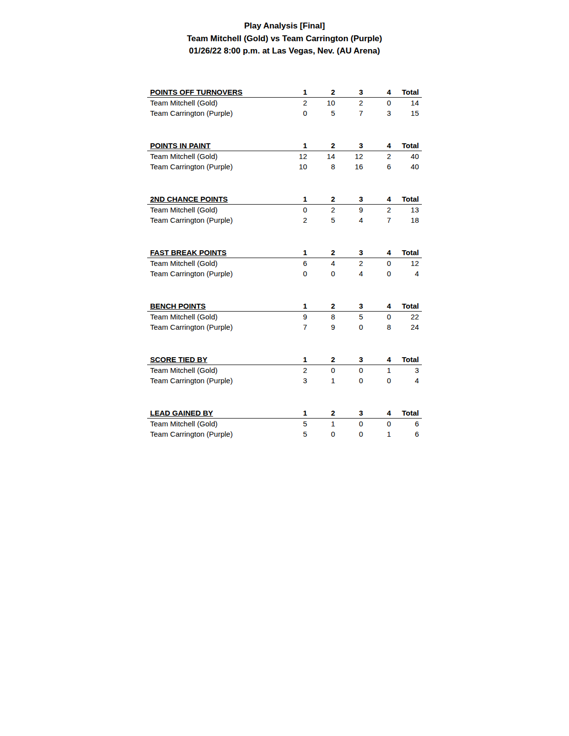Play Analysis [Final]
Team Mitchell (Gold) vs Team Carrington (Purple)
01/26/22 8:00 p.m. at Las Vegas, Nev. (AU Arena)
| POINTS OFF TURNOVERS | 1 | 2 | 3 | 4 | Total |
| --- | --- | --- | --- | --- | --- |
| Team Mitchell (Gold) | 2 | 10 | 2 | 0 | 14 |
| Team Carrington (Purple) | 0 | 5 | 7 | 3 | 15 |
| POINTS IN PAINT | 1 | 2 | 3 | 4 | Total |
| --- | --- | --- | --- | --- | --- |
| Team Mitchell (Gold) | 12 | 14 | 12 | 2 | 40 |
| Team Carrington (Purple) | 10 | 8 | 16 | 6 | 40 |
| 2ND CHANCE POINTS | 1 | 2 | 3 | 4 | Total |
| --- | --- | --- | --- | --- | --- |
| Team Mitchell (Gold) | 0 | 2 | 9 | 2 | 13 |
| Team Carrington (Purple) | 2 | 5 | 4 | 7 | 18 |
| FAST BREAK POINTS | 1 | 2 | 3 | 4 | Total |
| --- | --- | --- | --- | --- | --- |
| Team Mitchell (Gold) | 6 | 4 | 2 | 0 | 12 |
| Team Carrington (Purple) | 0 | 0 | 4 | 0 | 4 |
| BENCH POINTS | 1 | 2 | 3 | 4 | Total |
| --- | --- | --- | --- | --- | --- |
| Team Mitchell (Gold) | 9 | 8 | 5 | 0 | 22 |
| Team Carrington (Purple) | 7 | 9 | 0 | 8 | 24 |
| SCORE TIED BY | 1 | 2 | 3 | 4 | Total |
| --- | --- | --- | --- | --- | --- |
| Team Mitchell (Gold) | 2 | 0 | 0 | 1 | 3 |
| Team Carrington (Purple) | 3 | 1 | 0 | 0 | 4 |
| LEAD GAINED BY | 1 | 2 | 3 | 4 | Total |
| --- | --- | --- | --- | --- | --- |
| Team Mitchell (Gold) | 5 | 1 | 0 | 0 | 6 |
| Team Carrington (Purple) | 5 | 0 | 0 | 1 | 6 |